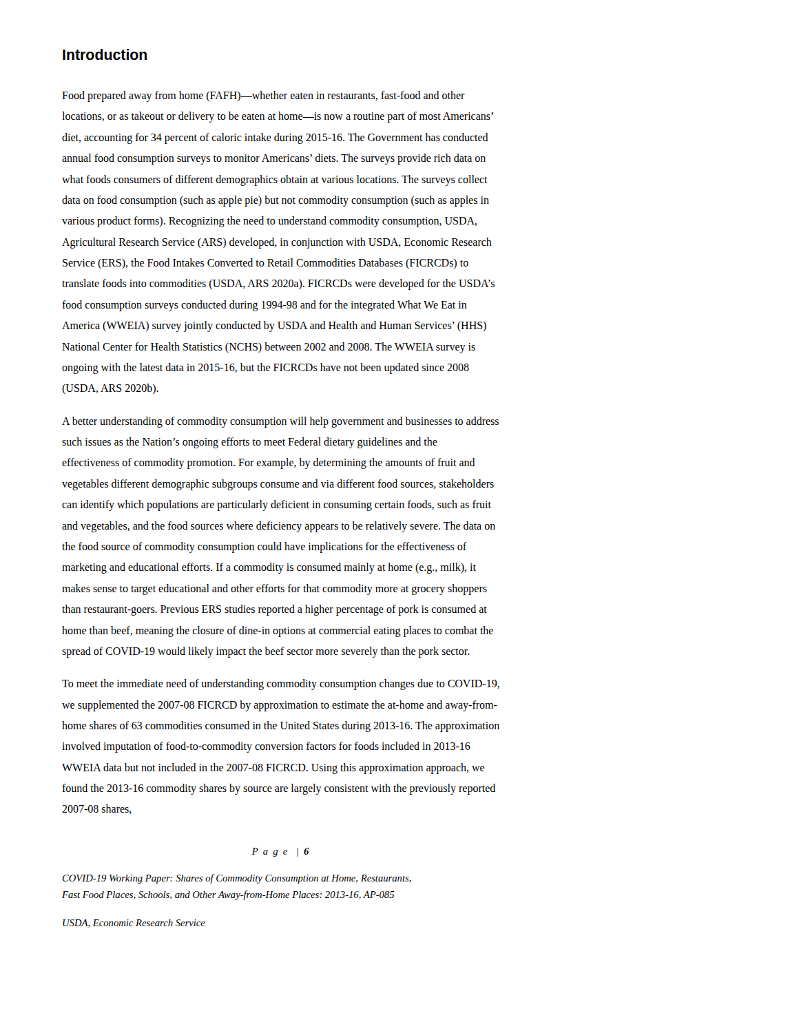Introduction
Food prepared away from home (FAFH)—whether eaten in restaurants, fast-food and other locations, or as takeout or delivery to be eaten at home—is now a routine part of most Americans’ diet, accounting for 34 percent of caloric intake during 2015-16. The Government has conducted annual food consumption surveys to monitor Americans’ diets. The surveys provide rich data on what foods consumers of different demographics obtain at various locations. The surveys collect data on food consumption (such as apple pie) but not commodity consumption (such as apples in various product forms). Recognizing the need to understand commodity consumption, USDA, Agricultural Research Service (ARS) developed, in conjunction with USDA, Economic Research Service (ERS), the Food Intakes Converted to Retail Commodities Databases (FICRCDs) to translate foods into commodities (USDA, ARS 2020a). FICRCDs were developed for the USDA’s food consumption surveys conducted during 1994-98 and for the integrated What We Eat in America (WWEIA) survey jointly conducted by USDA and Health and Human Services’ (HHS) National Center for Health Statistics (NCHS) between 2002 and 2008. The WWEIA survey is ongoing with the latest data in 2015-16, but the FICRCDs have not been updated since 2008 (USDA, ARS 2020b).
A better understanding of commodity consumption will help government and businesses to address such issues as the Nation’s ongoing efforts to meet Federal dietary guidelines and the effectiveness of commodity promotion. For example, by determining the amounts of fruit and vegetables different demographic subgroups consume and via different food sources, stakeholders can identify which populations are particularly deficient in consuming certain foods, such as fruit and vegetables, and the food sources where deficiency appears to be relatively severe. The data on the food source of commodity consumption could have implications for the effectiveness of marketing and educational efforts. If a commodity is consumed mainly at home (e.g., milk), it makes sense to target educational and other efforts for that commodity more at grocery shoppers than restaurant-goers. Previous ERS studies reported a higher percentage of pork is consumed at home than beef, meaning the closure of dine-in options at commercial eating places to combat the spread of COVID-19 would likely impact the beef sector more severely than the pork sector.
To meet the immediate need of understanding commodity consumption changes due to COVID-19, we supplemented the 2007-08 FICRCD by approximation to estimate the at-home and away-from-home shares of 63 commodities consumed in the United States during 2013-16. The approximation involved imputation of food-to-commodity conversion factors for foods included in 2013-16 WWEIA data but not included in the 2007-08 FICRCD. Using this approximation approach, we found the 2013-16 commodity shares by source are largely consistent with the previously reported 2007-08 shares,
P a g e | 6
COVID-19 Working Paper: Shares of Commodity Consumption at Home, Restaurants,
Fast Food Places, Schools, and Other Away-from-Home Places: 2013-16, AP-085
USDA, Economic Research Service